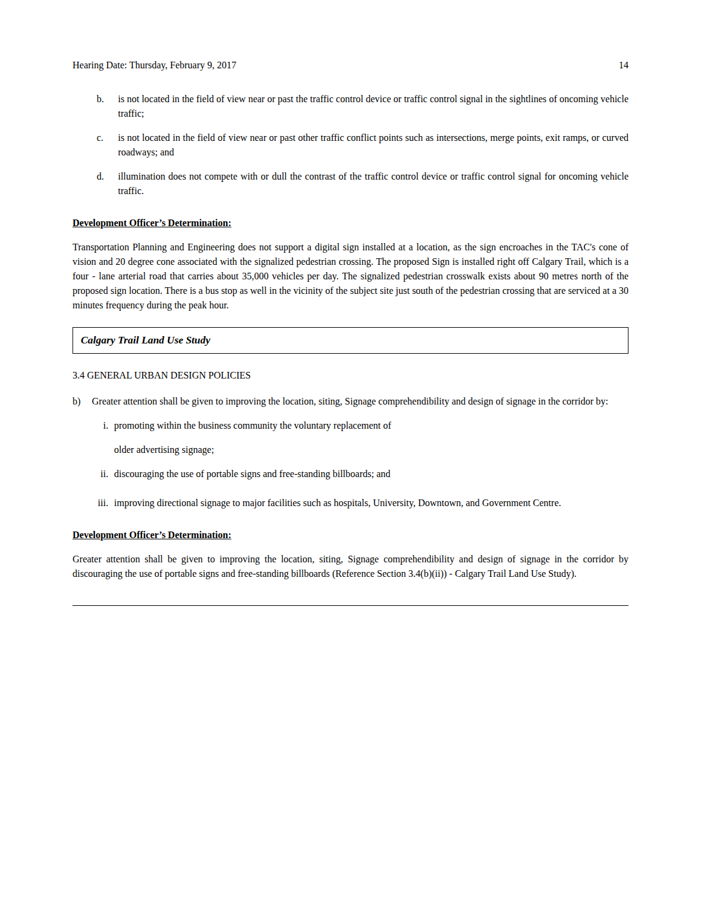Hearing Date: Thursday, February 9, 2017 14
b. is not located in the field of view near or past the traffic control device or traffic control signal in the sightlines of oncoming vehicle traffic;
c. is not located in the field of view near or past other traffic conflict points such as intersections, merge points, exit ramps, or curved roadways; and
d. illumination does not compete with or dull the contrast of the traffic control device or traffic control signal for oncoming vehicle traffic.
Development Officer’s Determination:
Transportation Planning and Engineering does not support a digital sign installed at a location, as the sign encroaches in the TAC's cone of vision and 20 degree cone associated with the signalized pedestrian crossing. The proposed Sign is installed right off Calgary Trail, which is a four - lane arterial road that carries about 35,000 vehicles per day. The signalized pedestrian crosswalk exists about 90 metres north of the proposed sign location. There is a bus stop as well in the vicinity of the subject site just south of the pedestrian crossing that are serviced at a 30 minutes frequency during the peak hour.
Calgary Trail Land Use Study
3.4 GENERAL URBAN DESIGN POLICIES
b) Greater attention shall be given to improving the location, siting, Signage comprehendibility and design of signage in the corridor by:
i. promoting within the business community the voluntary replacement of older advertising signage;
ii. discouraging the use of portable signs and free-standing billboards; and
iii. improving directional signage to major facilities such as hospitals, University, Downtown, and Government Centre.
Development Officer’s Determination:
Greater attention shall be given to improving the location, siting, Signage comprehendibility and design of signage in the corridor by discouraging the use of portable signs and free-standing billboards (Reference Section 3.4(b)(ii)) - Calgary Trail Land Use Study).